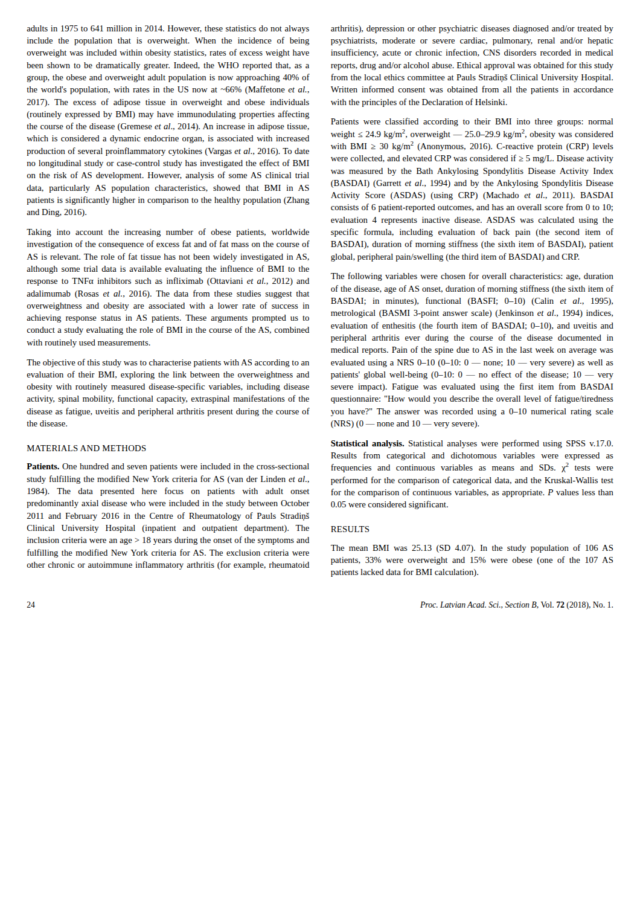adults in 1975 to 641 million in 2014. However, these statistics do not always include the population that is overweight. When the incidence of being overweight was included within obesity statistics, rates of excess weight have been shown to be dramatically greater. Indeed, the WHO reported that, as a group, the obese and overweight adult population is now approaching 40% of the world's population, with rates in the US now at ~66% (Maffetone et al., 2017). The excess of adipose tissue in overweight and obese individuals (routinely expressed by BMI) may have immunodulating properties affecting the course of the disease (Gremese et al., 2014). An increase in adipose tissue, which is considered a dynamic endocrine organ, is associated with increased production of several proinflammatory cytokines (Vargas et al., 2016). To date no longitudinal study or case-control study has investigated the effect of BMI on the risk of AS development. However, analysis of some AS clinical trial data, particularly AS population characteristics, showed that BMI in AS patients is significantly higher in comparison to the healthy population (Zhang and Ding, 2016).
Taking into account the increasing number of obese patients, worldwide investigation of the consequence of excess fat and of fat mass on the course of AS is relevant. The role of fat tissue has not been widely investigated in AS, although some trial data is available evaluating the influence of BMI to the response to TNFα inhibitors such as infliximab (Ottaviani et al., 2012) and adalimumab (Rosas et al., 2016). The data from these studies suggest that overweightness and obesity are associated with a lower rate of success in achieving response status in AS patients. These arguments prompted us to conduct a study evaluating the role of BMI in the course of the AS, combined with routinely used measurements.
The objective of this study was to characterise patients with AS according to an evaluation of their BMI, exploring the link between the overweightness and obesity with routinely measured disease-specific variables, including disease activity, spinal mobility, functional capacity, extraspinal manifestations of the disease as fatigue, uveitis and peripheral arthritis present during the course of the disease.
Materials and Methods
Patients. One hundred and seven patients were included in the cross-sectional study fulfilling the modified New York criteria for AS (van der Linden et al., 1984). The data presented here focus on patients with adult onset predominantly axial disease who were included in the study between October 2011 and February 2016 in the Centre of Rheumatology of Pauls Stradiņš Clinical University Hospital (inpatient and outpatient department). The inclusion criteria were an age > 18 years during the onset of the symptoms and fulfilling the modified New York criteria for AS. The exclusion criteria were other chronic or autoimmune inflammatory arthritis (for example, rheumatoid arthritis), depression or other psychiatric diseases diagnosed and/or treated by psychiatrists, moderate or severe cardiac, pulmonary, renal and/or hepatic insufficiency, acute or chronic infection, CNS disorders recorded in medical reports, drug and/or alcohol abuse. Ethical approval was obtained for this study from the local ethics committee at Pauls Stradiņš Clinical University Hospital. Written informed consent was obtained from all the patients in accordance with the principles of the Declaration of Helsinki.
Patients were classified according to their BMI into three groups: normal weight ≤ 24.9 kg/m2, overweight — 25.0–29.9 kg/m2, obesity was considered with BMI ≥ 30 kg/m2 (Anonymous, 2016). C-reactive protein (CRP) levels were collected, and elevated CRP was considered if ≥ 5 mg/L. Disease activity was measured by the Bath Ankylosing Spondylitis Disease Activity Index (BASDAI) (Garrett et al., 1994) and by the Ankylosing Spondylitis Disease Activity Score (ASDAS) (using CRP) (Machado et al., 2011). BASDAI consists of 6 patient-reported outcomes, and has an overall score from 0 to 10; evaluation 4 represents inactive disease. ASDAS was calculated using the specific formula, including evaluation of back pain (the second item of BASDAI), duration of morning stiffness (the sixth item of BASDAI), patient global, peripheral pain/swelling (the third item of BASDAI) and CRP.
The following variables were chosen for overall characteristics: age, duration of the disease, age of AS onset, duration of morning stiffness (the sixth item of BASDAI; in minutes), functional (BASFI; 0–10) (Calin et al., 1995), metrological (BASMI 3-point answer scale) (Jenkinson et al., 1994) indices, evaluation of enthesitis (the fourth item of BASDAI; 0–10), and uveitis and peripheral arthritis ever during the course of the disease documented in medical reports. Pain of the spine due to AS in the last week on average was evaluated using a NRS 0–10 (0–10: 0 — none; 10 — very severe) as well as patients' global well-being (0–10: 0 — no effect of the disease; 10 — very severe impact). Fatigue was evaluated using the first item from BASDAI questionnaire: "How would you describe the overall level of fatigue/tiredness you have?" The answer was recorded using a 0–10 numerical rating scale (NRS) (0 — none and 10 — very severe).
Statistical analysis. Statistical analyses were performed using SPSS v.17.0. Results from categorical and dichotomous variables were expressed as frequencies and continuous variables as means and SDs. χ2 tests were performed for the comparison of categorical data, and the Kruskal-Wallis test for the comparison of continuous variables, as appropriate. P values less than 0.05 were considered significant.
Results
The mean BMI was 25.13 (SD 4.07). In the study population of 106 AS patients, 33% were overweight and 15% were obese (one of the 107 AS patients lacked data for BMI calculation).
24 Proc. Latvian Acad. Sci., Section B, Vol. 72 (2018), No. 1.